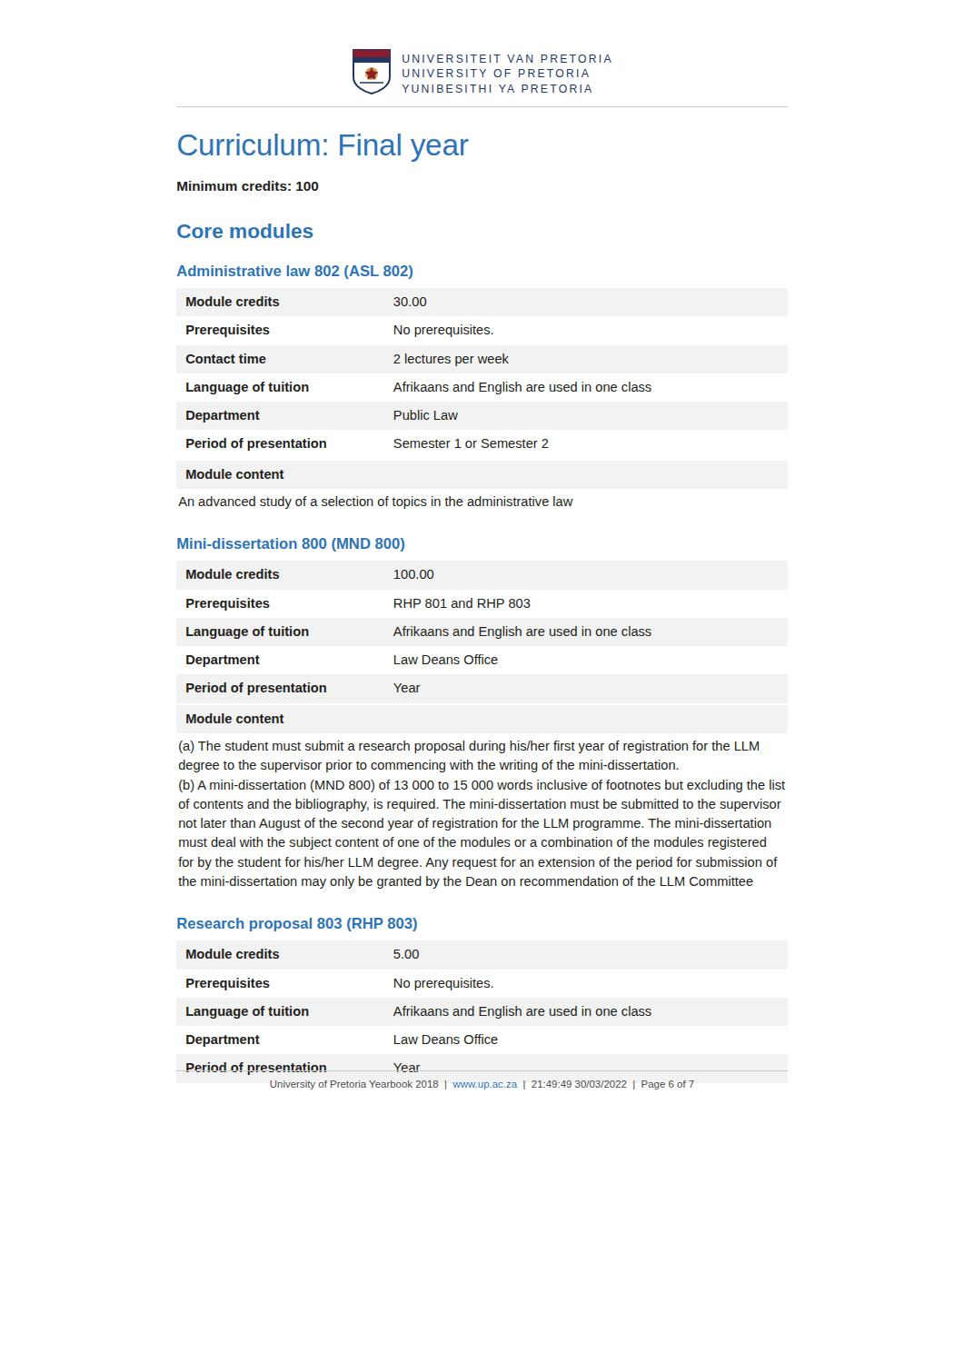Universiteit van Pretoria
University of Pretoria
Yunibesithi ya Pretoria
Curriculum: Final year
Minimum credits: 100
Core modules
Administrative law 802 (ASL 802)
| Module credits | 30.00 |
| Prerequisites | No prerequisites. |
| Contact time | 2 lectures per week |
| Language of tuition | Afrikaans and English are used in one class |
| Department | Public Law |
| Period of presentation | Semester 1 or Semester 2 |
Module content
An advanced study of a selection of topics in the administrative law
Mini-dissertation 800 (MND 800)
| Module credits | 100.00 |
| Prerequisites | RHP 801 and RHP 803 |
| Language of tuition | Afrikaans and English are used in one class |
| Department | Law Deans Office |
| Period of presentation | Year |
Module content
(a) The student must submit a research proposal during his/her first year of registration for the LLM degree to the supervisor prior to commencing with the writing of the mini-dissertation.
(b) A mini-dissertation (MND 800) of 13 000 to 15 000 words inclusive of footnotes but excluding the list of contents and the bibliography, is required. The mini-dissertation must be submitted to the supervisor not later than August of the second year of registration for the LLM programme. The mini-dissertation must deal with the subject content of one of the modules or a combination of the modules registered for by the student for his/her LLM degree. Any request for an extension of the period for submission of the mini-dissertation may only be granted by the Dean on recommendation of the LLM Committee
Research proposal 803 (RHP 803)
| Module credits | 5.00 |
| Prerequisites | No prerequisites. |
| Language of tuition | Afrikaans and English are used in one class |
| Department | Law Deans Office |
| Period of presentation | Year |
University of Pretoria Yearbook 2018 | www.up.ac.za | 21:49:49 30/03/2022 | Page 6 of 7